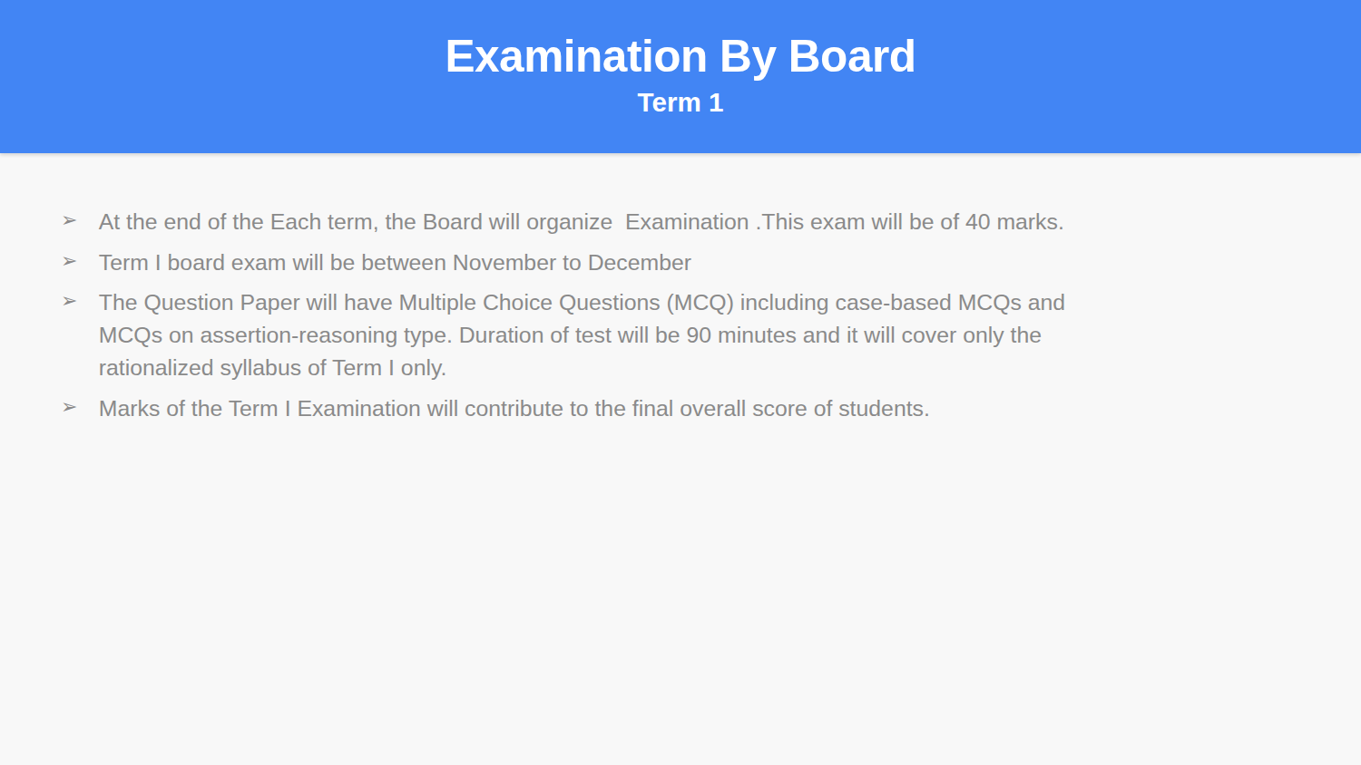Examination By Board
Term 1
At the end of the Each term, the Board will organize Examination .This exam will be of 40 marks.
Term I board exam will be between November to December
The Question Paper will have Multiple Choice Questions (MCQ) including case-based MCQs and MCQs on assertion-reasoning type. Duration of test will be 90 minutes and it will cover only the rationalized syllabus of Term I only.
Marks of the Term I Examination will contribute to the final overall score of students.